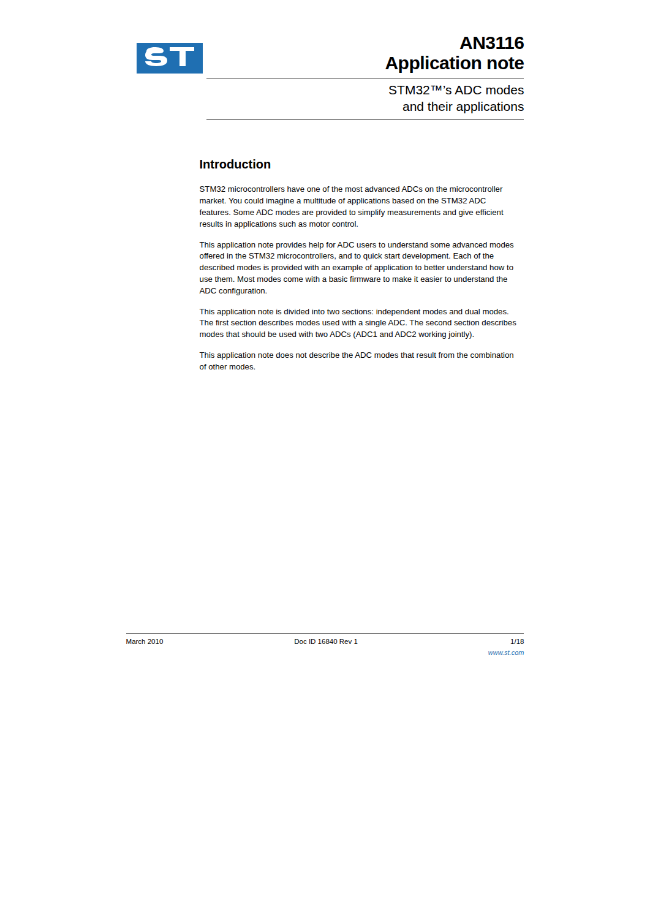AN3116
Application note
STM32™’s ADC modes
and their applications
Introduction
STM32 microcontrollers have one of the most advanced ADCs on the microcontroller market. You could imagine a multitude of applications based on the STM32 ADC features. Some ADC modes are provided to simplify measurements and give efficient results in applications such as motor control.
This application note provides help for ADC users to understand some advanced modes offered in the STM32 microcontrollers, and to quick start development. Each of the described modes is provided with an example of application to better understand how to use them. Most modes come with a basic firmware to make it easier to understand the ADC configuration.
This application note is divided into two sections: independent modes and dual modes. The first section describes modes used with a single ADC. The second section describes modes that should be used with two ADCs (ADC1 and ADC2 working jointly).
This application note does not describe the ADC modes that result from the combination of other modes.
March 2010
Doc ID 16840 Rev 1
1/18
www.st.com